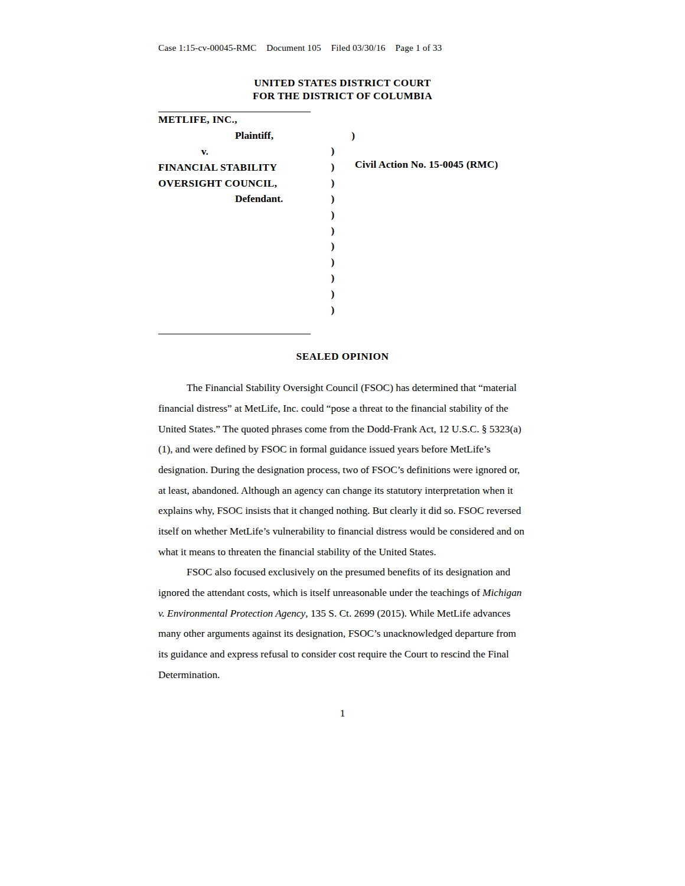Case 1:15-cv-00045-RMC Document 105 Filed 03/30/16 Page 1 of 33
UNITED STATES DISTRICT COURT
FOR THE DISTRICT OF COLUMBIA
| METLIFE, INC., Plaintiff, v. FINANCIAL STABILITY OVERSIGHT COUNCIL, Defendant. | ) ) ) ) ) ) ) ) ) ) ) ) | Civil Action No. 15-0045 (RMC) |
SEALED OPINION
The Financial Stability Oversight Council (FSOC) has determined that “material financial distress” at MetLife, Inc. could “pose a threat to the financial stability of the United States.” The quoted phrases come from the Dodd-Frank Act, 12 U.S.C. § 5323(a)(1), and were defined by FSOC in formal guidance issued years before MetLife’s designation. During the designation process, two of FSOC’s definitions were ignored or, at least, abandoned. Although an agency can change its statutory interpretation when it explains why, FSOC insists that it changed nothing. But clearly it did so. FSOC reversed itself on whether MetLife’s vulnerability to financial distress would be considered and on what it means to threaten the financial stability of the United States.
FSOC also focused exclusively on the presumed benefits of its designation and ignored the attendant costs, which is itself unreasonable under the teachings of Michigan v. Environmental Protection Agency, 135 S. Ct. 2699 (2015). While MetLife advances many other arguments against its designation, FSOC’s unacknowledged departure from its guidance and express refusal to consider cost require the Court to rescind the Final Determination.
1